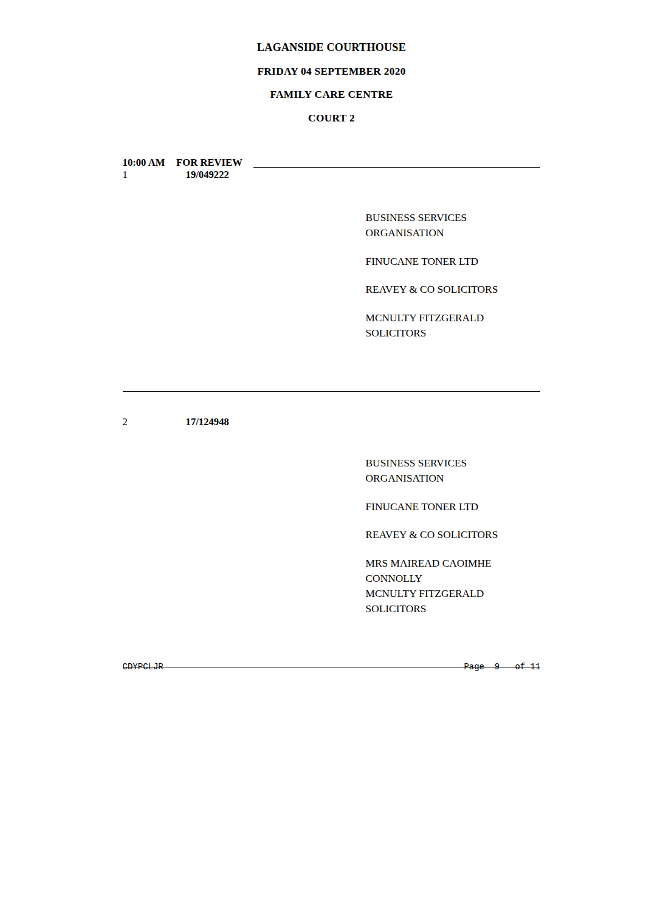LAGANSIDE COURTHOUSE
FRIDAY 04 SEPTEMBER 2020
FAMILY CARE CENTRE
COURT 2
10:00 AM FOR REVIEW
1
19/049222
BUSINESS SERVICES
ORGANISATION
FINUCANE TONER LTD
REAVEY & CO SOLICITORS
MCNULTY FITZGERALD
SOLICITORS
2
17/124948
BUSINESS SERVICES
ORGANISATION
FINUCANE TONER LTD
REAVEY & CO SOLICITORS
MRS MAIREAD CAOIMHE
CONNOLLY
MCNULTY FITZGERALD
SOLICITORS
CDYPCLJR
Page 9 of 11